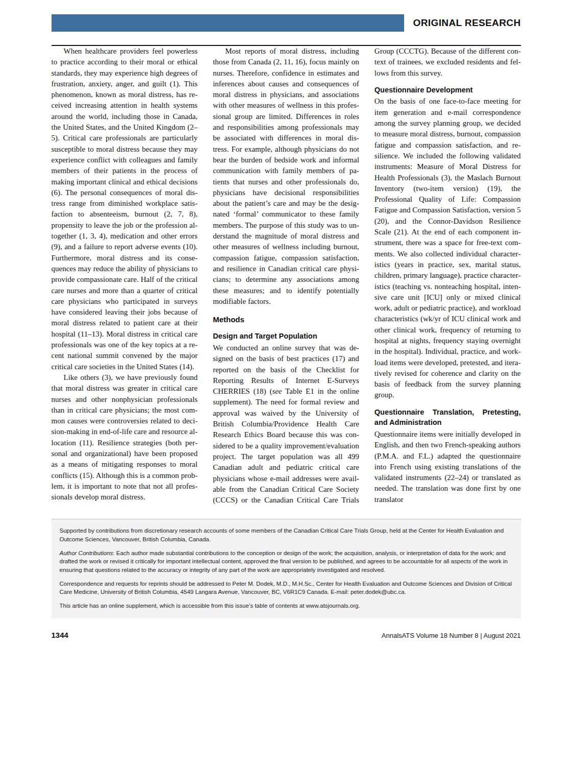Original Research
When healthcare providers feel powerless to practice according to their moral or ethical standards, they may experience high degrees of frustration, anxiety, anger, and guilt (1). This phenomenon, known as moral distress, has received increasing attention in health systems around the world, including those in Canada, the United States, and the United Kingdom (2–5). Critical care professionals are particularly susceptible to moral distress because they may experience conflict with colleagues and family members of their patients in the process of making important clinical and ethical decisions (6). The personal consequences of moral distress range from diminished workplace satisfaction to absenteeism, burnout (2, 7, 8), propensity to leave the job or the profession altogether (1, 3, 4), medication and other errors (9), and a failure to report adverse events (10). Furthermore, moral distress and its consequences may reduce the ability of physicians to provide compassionate care. Half of the critical care nurses and more than a quarter of critical care physicians who participated in surveys have considered leaving their jobs because of moral distress related to patient care at their hospital (11–13). Moral distress in critical care professionals was one of the key topics at a recent national summit convened by the major critical care societies in the United States (14).
Like others (3), we have previously found that moral distress was greater in critical care nurses and other nonphysician professionals than in critical care physicians; the most common causes were controversies related to decision-making in end-of-life care and resource allocation (11). Resilience strategies (both personal and organizational) have been proposed as a means of mitigating responses to moral conflicts (15). Although this is a common problem, it is important to note that not all professionals develop moral distress.
Most reports of moral distress, including those from Canada (2, 11, 16), focus mainly on nurses. Therefore, confidence in estimates and inferences about causes and consequences of moral distress in physicians, and associations with other measures of wellness in this professional group are limited. Differences in roles and responsibilities among professionals may be associated with differences in moral distress. For example, although physicians do not bear the burden of bedside work and informal communication with family members of patients that nurses and other professionals do, physicians have decisional responsibilities about the patient’s care and may be the designated ‘formal’ communicator to these family members. The purpose of this study was to understand the magnitude of moral distress and other measures of wellness including burnout, compassion fatigue, compassion satisfaction, and resilience in Canadian critical care physicians; to determine any associations among these measures; and to identify potentially modifiable factors.
Methods
Design and Target Population
We conducted an online survey that was designed on the basis of best practices (17) and reported on the basis of the Checklist for Reporting Results of Internet E-Surveys CHERRIES (18) (see Table E1 in the online supplement). The need for formal review and approval was waived by the University of British Columbia/Providence Health Care Research Ethics Board because this was considered to be a quality improvement/evaluation project. The target population was all 499 Canadian adult and pediatric critical care physicians whose e-mail addresses were available from the Canadian Critical Care Society (CCCS) or the Canadian Critical Care Trials Group (CCCTG). Because of the different context of trainees, we excluded residents and fellows from this survey.
Questionnaire Development
On the basis of one face-to-face meeting for item generation and e-mail correspondence among the survey planning group, we decided to measure moral distress, burnout, compassion fatigue and compassion satisfaction, and resilience. We included the following validated instruments: Measure of Moral Distress for Health Professionals (3), the Maslach Burnout Inventory (two-item version) (19), the Professional Quality of Life: Compassion Fatigue and Compassion Satisfaction, version 5 (20), and the Connor-Davidson Resilience Scale (21). At the end of each component instrument, there was a space for free-text comments. We also collected individual characteristics (years in practice, sex, marital status, children, primary language), practice characteristics (teaching vs. nonteaching hospital, intensive care unit [ICU] only or mixed clinical work, adult or pediatric practice), and workload characteristics (wk/yr of ICU clinical work and other clinical work, frequency of returning to hospital at nights, frequency staying overnight in the hospital). Individual, practice, and workload items were developed, pretested, and iteratively revised for coherence and clarity on the basis of feedback from the survey planning group.
Questionnaire Translation, Pretesting, and Administration
Questionnaire items were initially developed in English, and then two French-speaking authors (P.M.A. and F.L.) adapted the questionnaire into French using existing translations of the validated instruments (22–24) or translated as needed. The translation was done first by one translator
Supported by contributions from discretionary research accounts of some members of the Canadian Critical Care Trials Group, held at the Center for Health Evaluation and Outcome Sciences, Vancouver, British Columbia, Canada.
Author Contributions: Each author made substantial contributions to the conception or design of the work; the acquisition, analysis, or interpretation of data for the work; and drafted the work or revised it critically for important intellectual content, approved the final version to be published, and agrees to be accountable for all aspects of the work in ensuring that questions related to the accuracy or integrity of any part of the work are appropriately investigated and resolved.
Correspondence and requests for reprints should be addressed to Peter M. Dodek, M.D., M.H.Sc., Center for Health Evaluation and Outcome Sciences and Division of Critical Care Medicine, University of British Columbia, 4549 Langara Avenue, Vancouver, BC, V6R1C9 Canada. E-mail: peter.dodek@ubc.ca.
This article has an online supplement, which is accessible from this issue’s table of contents at www.atsjournals.org.
1344
AnnalsATS Volume 18 Number 8 | August 2021